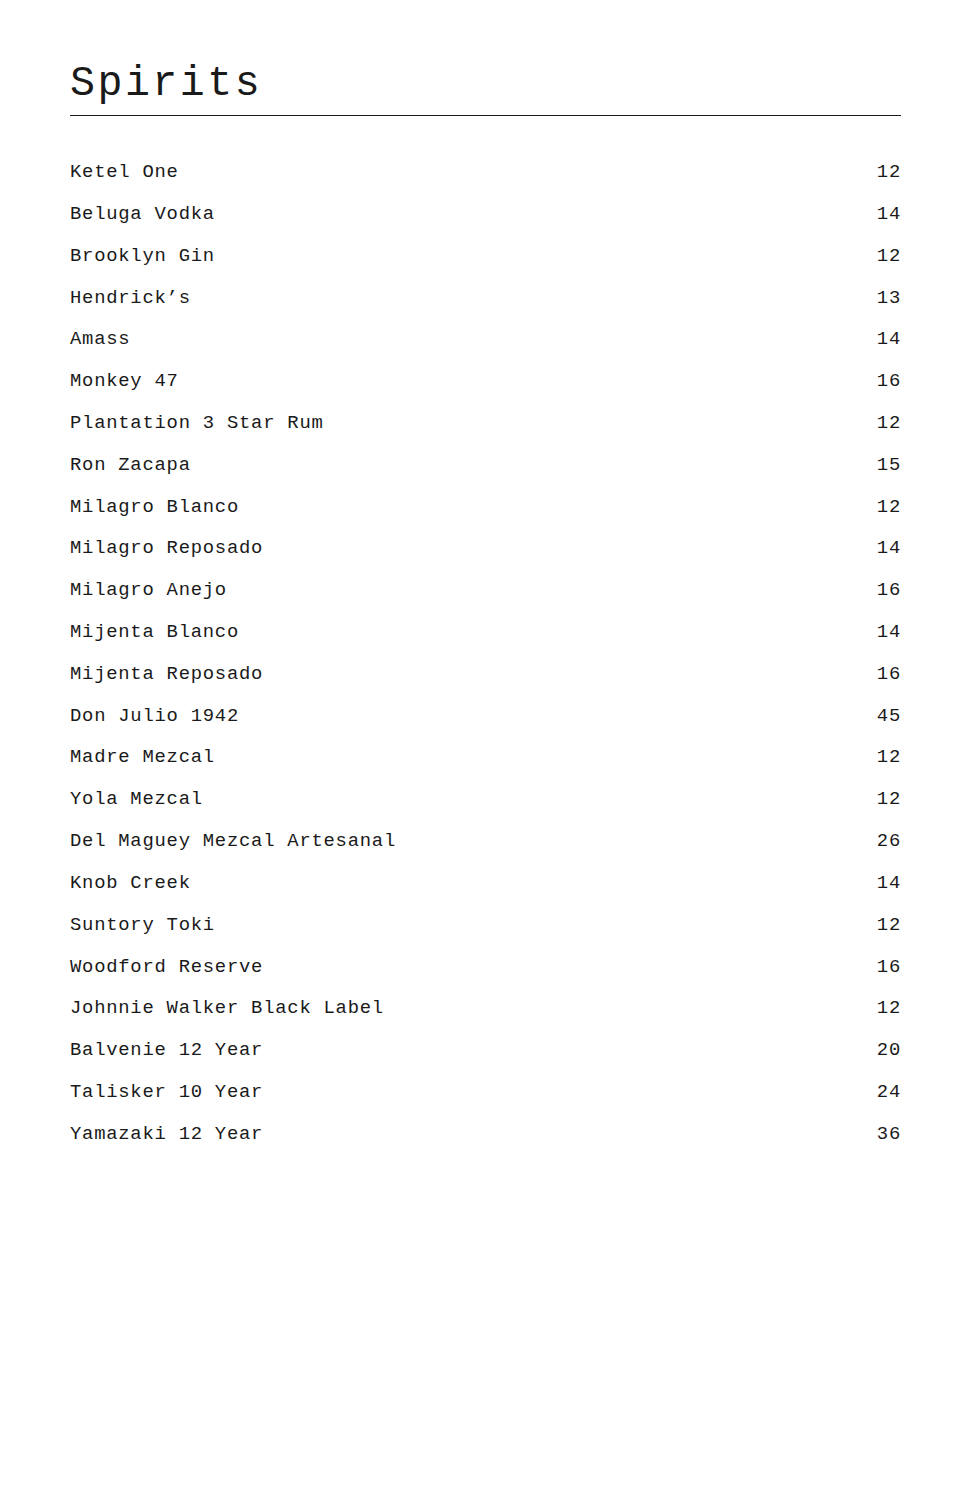Spirits
Ketel One 12
Beluga Vodka 14
Brooklyn Gin 12
Hendrick’s 13
Amass 14
Monkey 47 16
Plantation 3 Star Rum 12
Ron Zacapa 15
Milagro Blanco 12
Milagro Reposado 14
Milagro Anejo 16
Mijenta Blanco 14
Mijenta Reposado 16
Don Julio 1942 45
Madre Mezcal 12
Yola Mezcal 12
Del Maguey Mezcal Artesanal 26
Knob Creek 14
Suntory Toki 12
Woodford Reserve 16
Johnnie Walker Black Label 12
Balvenie 12 Year 20
Talisker 10 Year 24
Yamazaki 12 Year 36